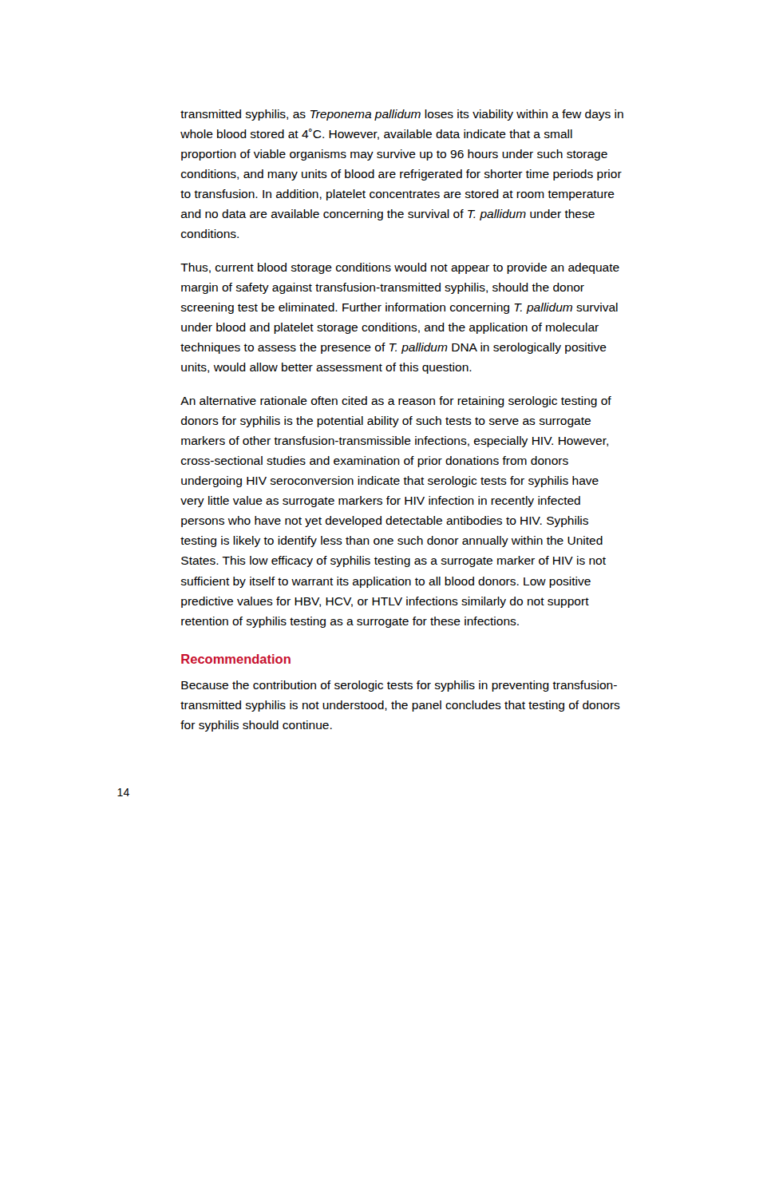transmitted syphilis, as Treponema pallidum loses its viability within a few days in whole blood stored at 4˚C. However, available data indicate that a small proportion of viable organisms may survive up to 96 hours under such storage conditions, and many units of blood are refrigerated for shorter time periods prior to transfusion. In addition, platelet concentrates are stored at room temperature and no data are available concerning the survival of T. pallidum under these conditions.
Thus, current blood storage conditions would not appear to provide an adequate margin of safety against transfusion-transmitted syphilis, should the donor screening test be eliminated. Further information concerning T. pallidum survival under blood and platelet storage conditions, and the application of molecular techniques to assess the presence of T. pallidum DNA in serologically positive units, would allow better assessment of this question.
An alternative rationale often cited as a reason for retaining serologic testing of donors for syphilis is the potential ability of such tests to serve as surrogate markers of other transfusion-transmissible infections, especially HIV. However, cross-sectional studies and examination of prior donations from donors undergoing HIV seroconversion indicate that serologic tests for syphilis have very little value as surrogate markers for HIV infection in recently infected persons who have not yet developed detectable antibodies to HIV. Syphilis testing is likely to identify less than one such donor annually within the United States. This low efficacy of syphilis testing as a surrogate marker of HIV is not sufficient by itself to warrant its application to all blood donors. Low positive predictive values for HBV, HCV, or HTLV infections similarly do not support retention of syphilis testing as a surrogate for these infections.
Recommendation
Because the contribution of serologic tests for syphilis in preventing transfusion-transmitted syphilis is not understood, the panel concludes that testing of donors for syphilis should continue.
14